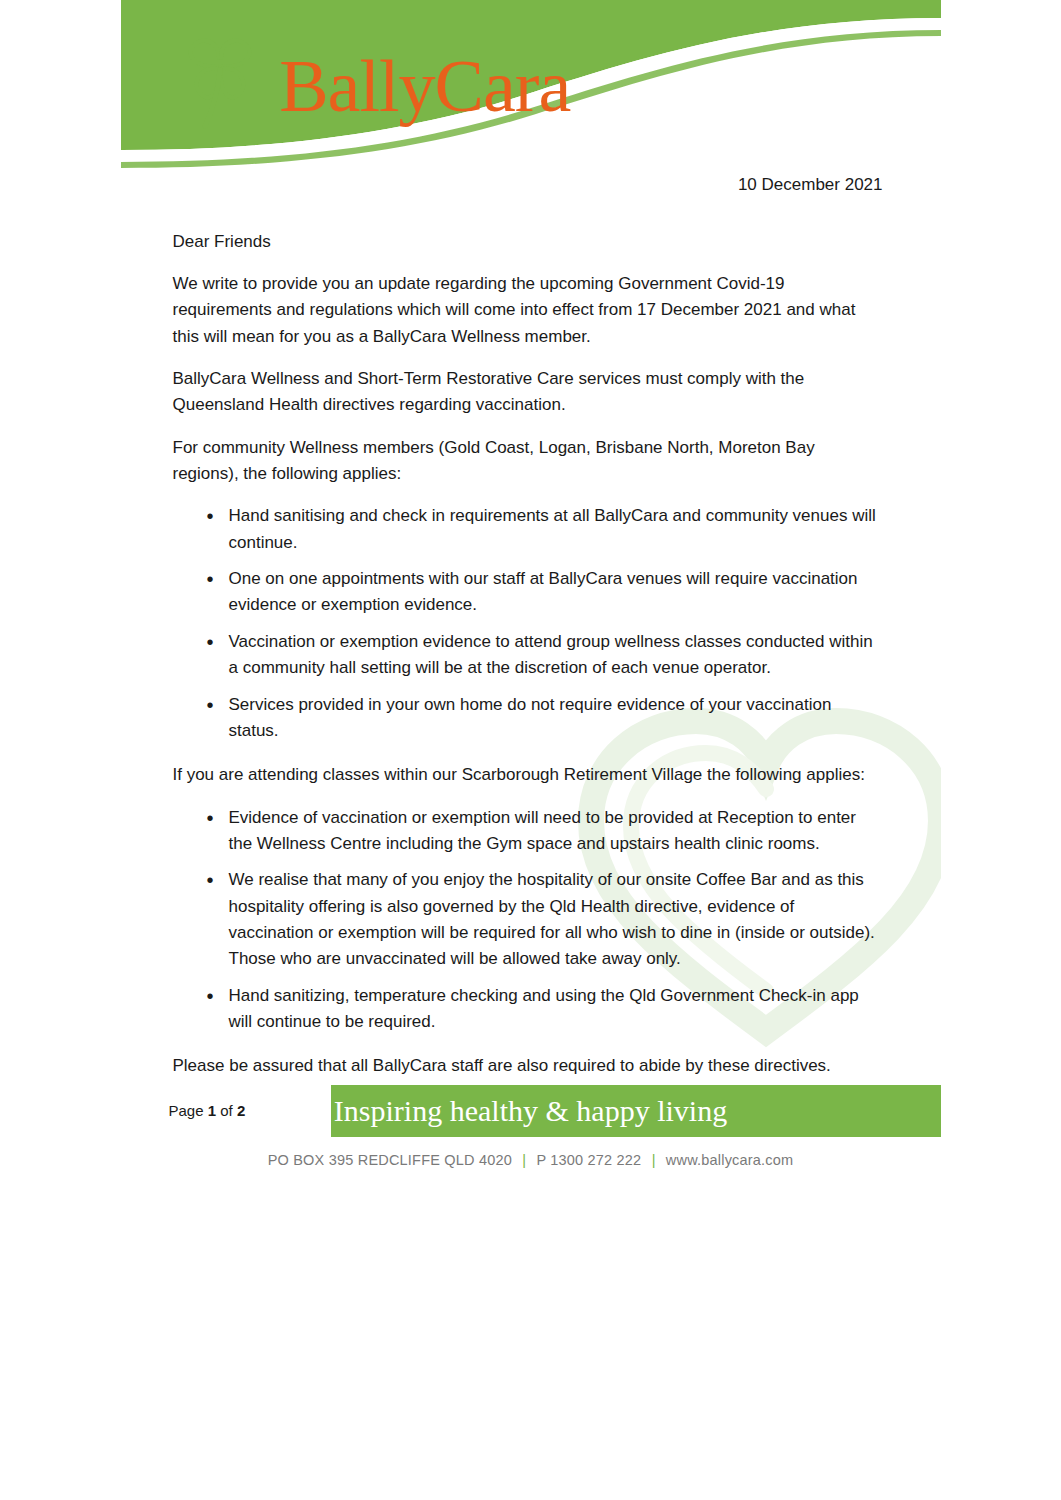BallyCara
10 December 2021
Dear Friends
We write to provide you an update regarding the upcoming Government Covid-19 requirements and regulations which will come into effect from 17 December 2021 and what this will mean for you as a BallyCara Wellness member.
BallyCara Wellness and Short-Term Restorative Care services must comply with the Queensland Health directives regarding vaccination.
For community Wellness members (Gold Coast, Logan, Brisbane North, Moreton Bay regions), the following applies:
Hand sanitising and check in requirements at all BallyCara and community venues will continue.
One on one appointments with our staff at BallyCara venues will require vaccination evidence or exemption evidence.
Vaccination or exemption evidence to attend group wellness classes conducted within a community hall setting will be at the discretion of each venue operator.
Services provided in your own home do not require evidence of your vaccination status.
If you are attending classes within our Scarborough Retirement Village the following applies:
Evidence of vaccination or exemption will need to be provided at Reception to enter the Wellness Centre including the Gym space and upstairs health clinic rooms.
We realise that many of you enjoy the hospitality of our onsite Coffee Bar and as this hospitality offering is also governed by the Qld Health directive, evidence of vaccination or exemption will be required for all who wish to dine in (inside or outside). Those who are unvaccinated will be allowed take away only.
Hand sanitizing, temperature checking and using the Qld Government Check-in app will continue to be required.
Please be assured that all BallyCara staff are also required to abide by these directives.
Page 1 of 2
Inspiring healthy & happy living
PO BOX 395 REDCLIFFE QLD 4020 | P 1300 272 222 | www.ballycara.com